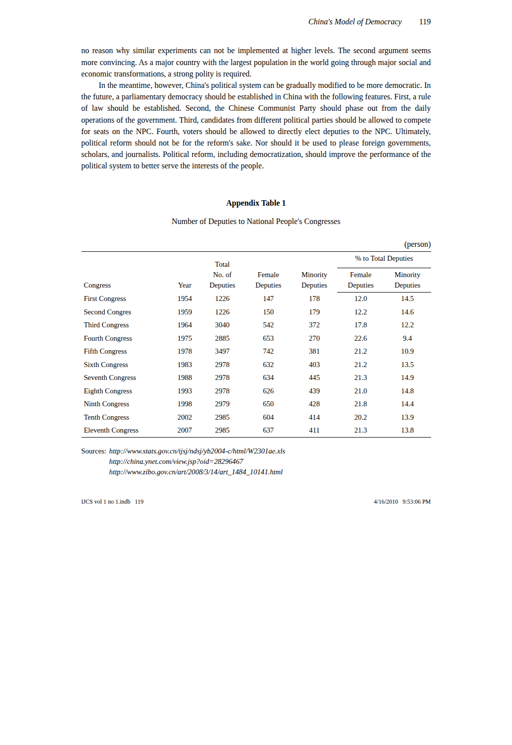China's Model of Democracy 119
no reason why similar experiments can not be implemented at higher levels. The second argument seems more convincing. As a major country with the largest population in the world going through major social and economic transformations, a strong polity is required.
In the meantime, however, China's political system can be gradually modified to be more democratic. In the future, a parliamentary democracy should be established in China with the following features. First, a rule of law should be established. Second, the Chinese Communist Party should phase out from the daily operations of the government. Third, candidates from different political parties should be allowed to compete for seats on the NPC. Fourth, voters should be allowed to directly elect deputies to the NPC. Ultimately, political reform should not be for the reform's sake. Nor should it be used to please foreign governments, scholars, and journalists. Political reform, including democratization, should improve the performance of the political system to better serve the interests of the people.
Appendix Table 1
Number of Deputies to National People's Congresses
(person)
| Congress | Year | Total No. of Deputies | Female Deputies | Minority Deputies | % to Total Deputies |
| --- | --- | --- | --- | --- | --- |
| Female Deputies | Minority Deputies |
| First Congress | 1954 | 1226 | 147 | 178 | 12.0 | 14.5 |
| Second Congres | 1959 | 1226 | 150 | 179 | 12.2 | 14.6 |
| Third Congress | 1964 | 3040 | 542 | 372 | 17.8 | 12.2 |
| Fourth Congress | 1975 | 2885 | 653 | 270 | 22.6 | 9.4 |
| Fifth Congress | 1978 | 3497 | 742 | 381 | 21.2 | 10.9 |
| Sixth Congress | 1983 | 2978 | 632 | 403 | 21.2 | 13.5 |
| Seventh Congress | 1988 | 2978 | 634 | 445 | 21.3 | 14.9 |
| Eighth Congress | 1993 | 2978 | 626 | 439 | 21.0 | 14.8 |
| Ninth Congress | 1998 | 2979 | 650 | 428 | 21.8 | 14.4 |
| Tenth Congress | 2002 | 2985 | 604 | 414 | 20.2 | 13.9 |
| Eleventh Congress | 2007 | 2985 | 637 | 411 | 21.3 | 13.8 |
Sources: http://www.stats.gov.cn/tjsj/ndsj/yb2004-c/html/W2301ae.xls http://china.ynet.com/view.jsp?oid=28296467 http://www.zibo.gov.cn/art/2008/3/14/art_1484_10141.html
IJCS vol 1 no 1.indb 119 4/16/2010 9:53:06 PM